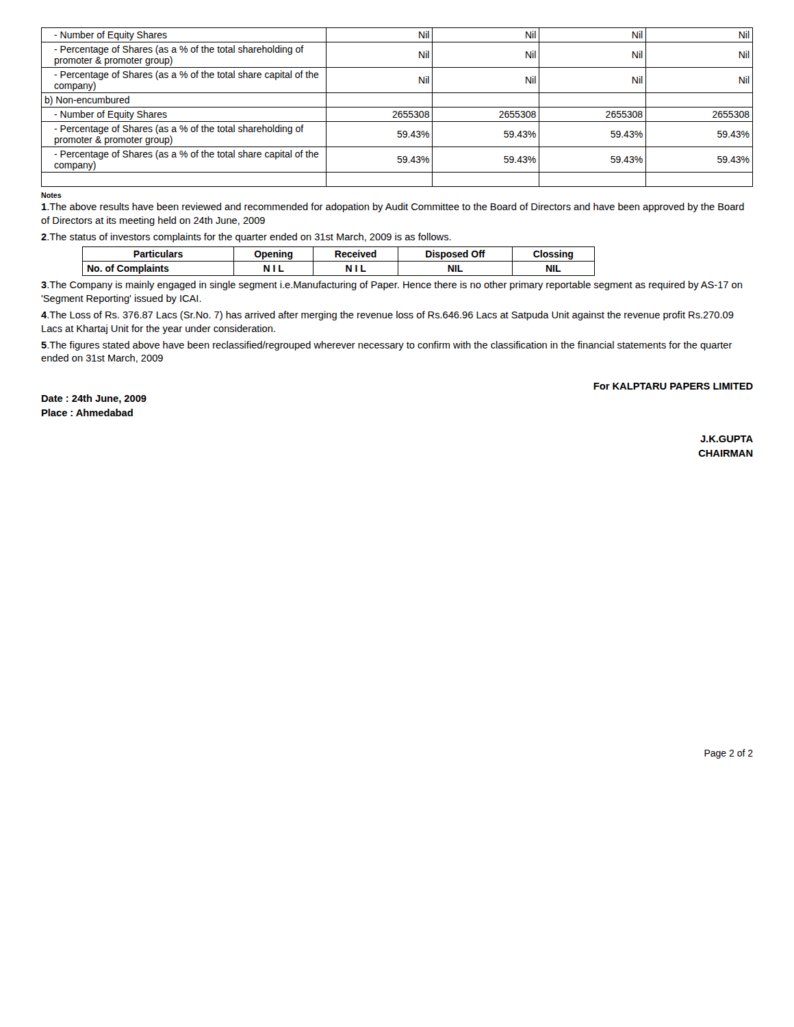| - Number of Equity Shares | Nil | Nil | Nil | Nil |
| - Percentage of Shares (as a % of the total shareholding of promoter & promoter group) | Nil | Nil | Nil | Nil |
| - Percentage of Shares (as a % of the total share capital of the company) | Nil | Nil | Nil | Nil |
| b) Non-encumbured | | | | |
| - Number of Equity Shares | 2655308 | 2655308 | 2655308 | 2655308 |
| - Percentage of Shares (as a % of the total shareholding of promoter & promoter group) | 59.43% | 59.43% | 59.43% | 59.43% |
| - Percentage of Shares (as a % of the total share capital of the company) | 59.43% | 59.43% | 59.43% | 59.43% |
Notes
1.The above results have been reviewed and recommended for adopation by Audit Committee to the Board of Directors and have been approved by the Board of Directors at its meeting held on 24th June, 2009
2.The status of investors complaints for the quarter ended on 31st March, 2009 is as follows.
| Particulars | Opening | Received | Disposed Off | Clossing |
| No. of Complaints | N I L | N I L | NIL | NIL |
3.The Company is mainly engaged in single segment i.e.Manufacturing of Paper. Hence there is no other primary reportable segment as required by AS-17 on 'Segment Reporting' issued by ICAI.
4.The Loss of Rs. 376.87 Lacs (Sr.No. 7) has arrived after merging the revenue loss of Rs.646.96 Lacs at Satpuda Unit against the revenue profit Rs.270.09 Lacs at Khartaj Unit for the year under consideration.
5.The figures stated above have been reclassified/regrouped wherever necessary to confirm with the classification in the financial statements for the quarter ended on 31st March, 2009
For KALPTARU PAPERS LIMITED
Date : 24th June, 2009
Place : Ahmedabad
J.K.GUPTA
CHAIRMAN
Page 2 of 2